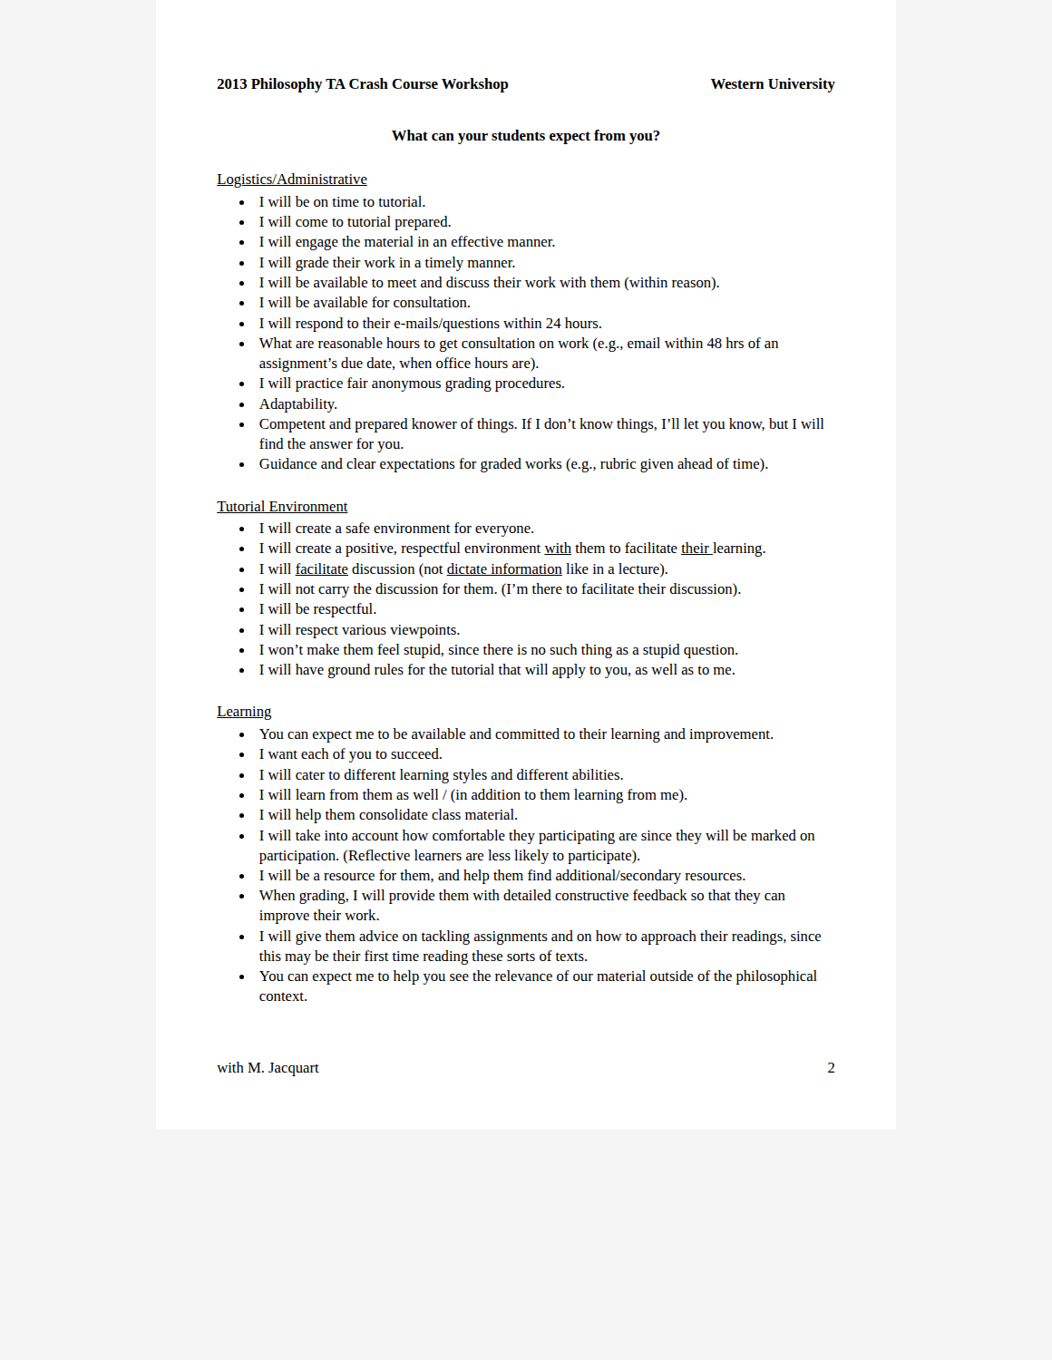2013 Philosophy TA Crash Course Workshop
Western University
What can your students expect from you?
Logistics/Administrative
I will be on time to tutorial.
I will come to tutorial prepared.
I will engage the material in an effective manner.
I will grade their work in a timely manner.
I will be available to meet and discuss their work with them (within reason).
I will be available for consultation.
I will respond to their e-mails/questions within 24 hours.
What are reasonable hours to get consultation on work (e.g., email within 48 hrs of an assignment’s due date, when office hours are).
I will practice fair anonymous grading procedures.
Adaptability.
Competent and prepared knower of things. If I don’t know things, I’ll let you know, but I will find the answer for you.
Guidance and clear expectations for graded works (e.g., rubric given ahead of time).
Tutorial Environment
I will create a safe environment for everyone.
I will create a positive, respectful environment with them to facilitate their learning.
I will facilitate discussion (not dictate information like in a lecture).
I will not carry the discussion for them. (I’m there to facilitate their discussion).
I will be respectful.
I will respect various viewpoints.
I won’t make them feel stupid, since there is no such thing as a stupid question.
I will have ground rules for the tutorial that will apply to you, as well as to me.
Learning
You can expect me to be available and committed to their learning and improvement.
I want each of you to succeed.
I will cater to different learning styles and different abilities.
I will learn from them as well / (in addition to them learning from me).
I will help them consolidate class material.
I will take into account how comfortable they participating are since they will be marked on participation. (Reflective learners are less likely to participate).
I will be a resource for them, and help them find additional/secondary resources.
When grading, I will provide them with detailed constructive feedback so that they can improve their work.
I will give them advice on tackling assignments and on how to approach their readings, since this may be their first time reading these sorts of texts.
You can expect me to help you see the relevance of our material outside of the philosophical context.
with M. Jacquart
2